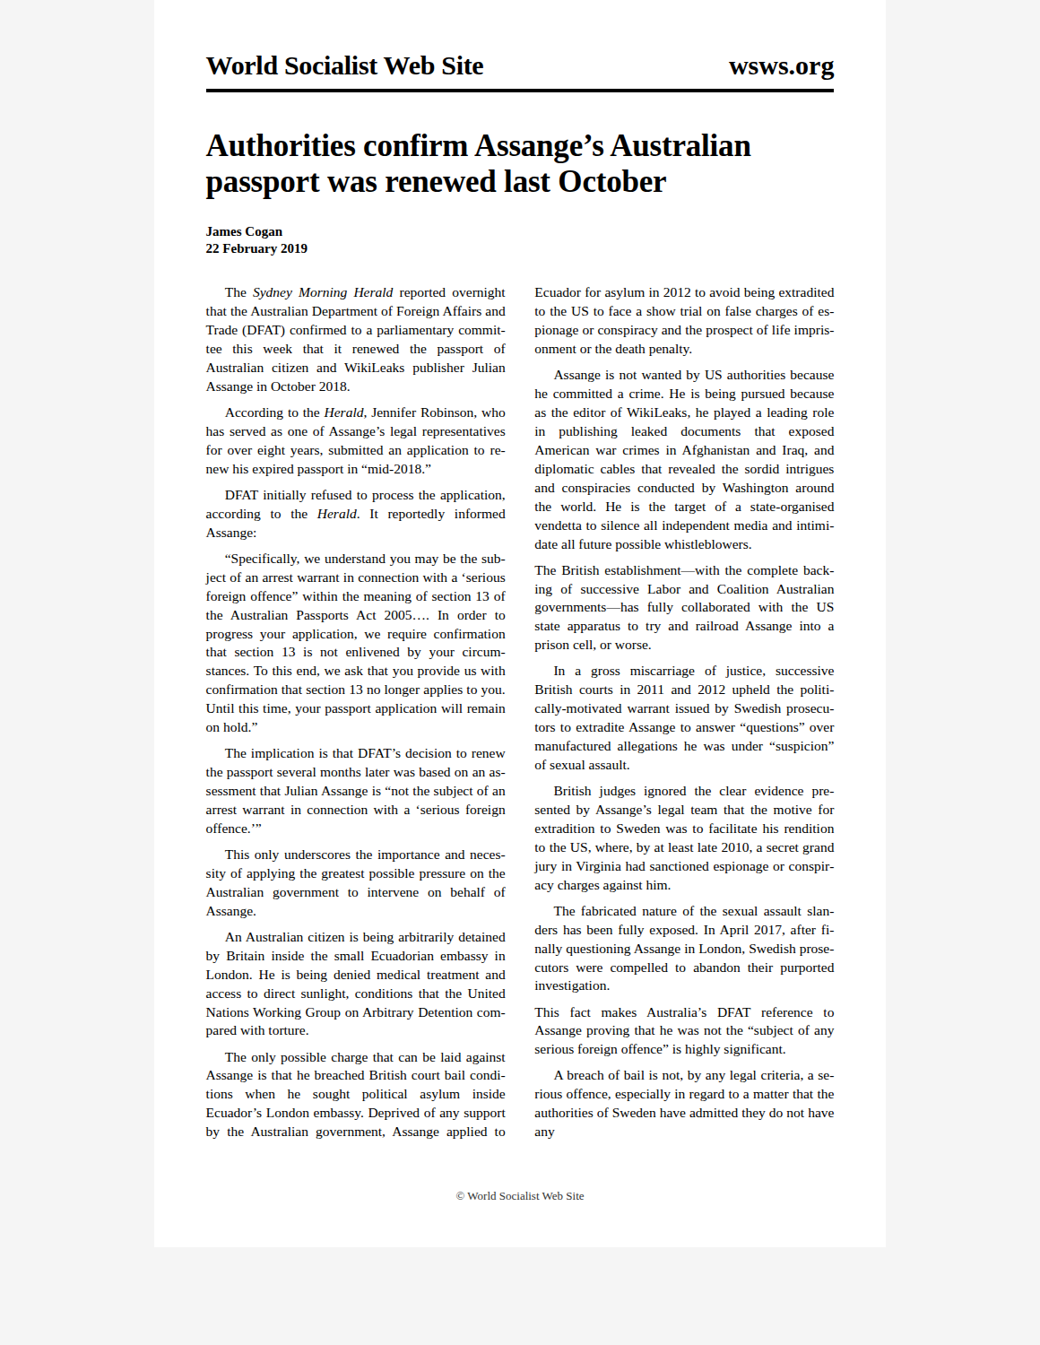World Socialist Web Site
wsws.org
Authorities confirm Assange’s Australian passport was renewed last October
James Cogan
22 February 2019
The Sydney Morning Herald reported overnight that the Australian Department of Foreign Affairs and Trade (DFAT) confirmed to a parliamentary committee this week that it renewed the passport of Australian citizen and WikiLeaks publisher Julian Assange in October 2018.
According to the Herald, Jennifer Robinson, who has served as one of Assange’s legal representatives for over eight years, submitted an application to renew his expired passport in “mid-2018.”
DFAT initially refused to process the application, according to the Herald. It reportedly informed Assange:
“Specifically, we understand you may be the subject of an arrest warrant in connection with a ‘serious foreign offence” within the meaning of section 13 of the Australian Passports Act 2005…. In order to progress your application, we require confirmation that section 13 is not enlivened by your circumstances. To this end, we ask that you provide us with confirmation that section 13 no longer applies to you. Until this time, your passport application will remain on hold.”
The implication is that DFAT’s decision to renew the passport several months later was based on an assessment that Julian Assange is “not the subject of an arrest warrant in connection with a ‘serious foreign offence.’”
This only underscores the importance and necessity of applying the greatest possible pressure on the Australian government to intervene on behalf of Assange.
An Australian citizen is being arbitrarily detained by Britain inside the small Ecuadorian embassy in London. He is being denied medical treatment and access to direct sunlight, conditions that the United Nations Working Group on Arbitrary Detention compared with torture.
The only possible charge that can be laid against Assange is that he breached British court bail conditions when he sought political asylum inside Ecuador’s London embassy. Deprived of any support by the Australian government, Assange applied to Ecuador for asylum in 2012 to avoid being extradited to the US to face a show trial on false charges of espionage or conspiracy and the prospect of life imprisonment or the death penalty.
Assange is not wanted by US authorities because he committed a crime. He is being pursued because as the editor of WikiLeaks, he played a leading role in publishing leaked documents that exposed American war crimes in Afghanistan and Iraq, and diplomatic cables that revealed the sordid intrigues and conspiracies conducted by Washington around the world. He is the target of a state-organised vendetta to silence all independent media and intimidate all future possible whistleblowers.
The British establishment—with the complete backing of successive Labor and Coalition Australian governments—has fully collaborated with the US state apparatus to try and railroad Assange into a prison cell, or worse.
In a gross miscarriage of justice, successive British courts in 2011 and 2012 upheld the politically-motivated warrant issued by Swedish prosecutors to extradite Assange to answer “questions” over manufactured allegations he was under “suspicion” of sexual assault.
British judges ignored the clear evidence presented by Assange’s legal team that the motive for extradition to Sweden was to facilitate his rendition to the US, where, by at least late 2010, a secret grand jury in Virginia had sanctioned espionage or conspiracy charges against him.
The fabricated nature of the sexual assault slanders has been fully exposed. In April 2017, after finally questioning Assange in London, Swedish prosecutors were compelled to abandon their purported investigation.
This fact makes Australia’s DFAT reference to Assange proving that he was not the “subject of any serious foreign offence” is highly significant.
A breach of bail is not, by any legal criteria, a serious offence, especially in regard to a matter that the authorities of Sweden have admitted they do not have any
© World Socialist Web Site